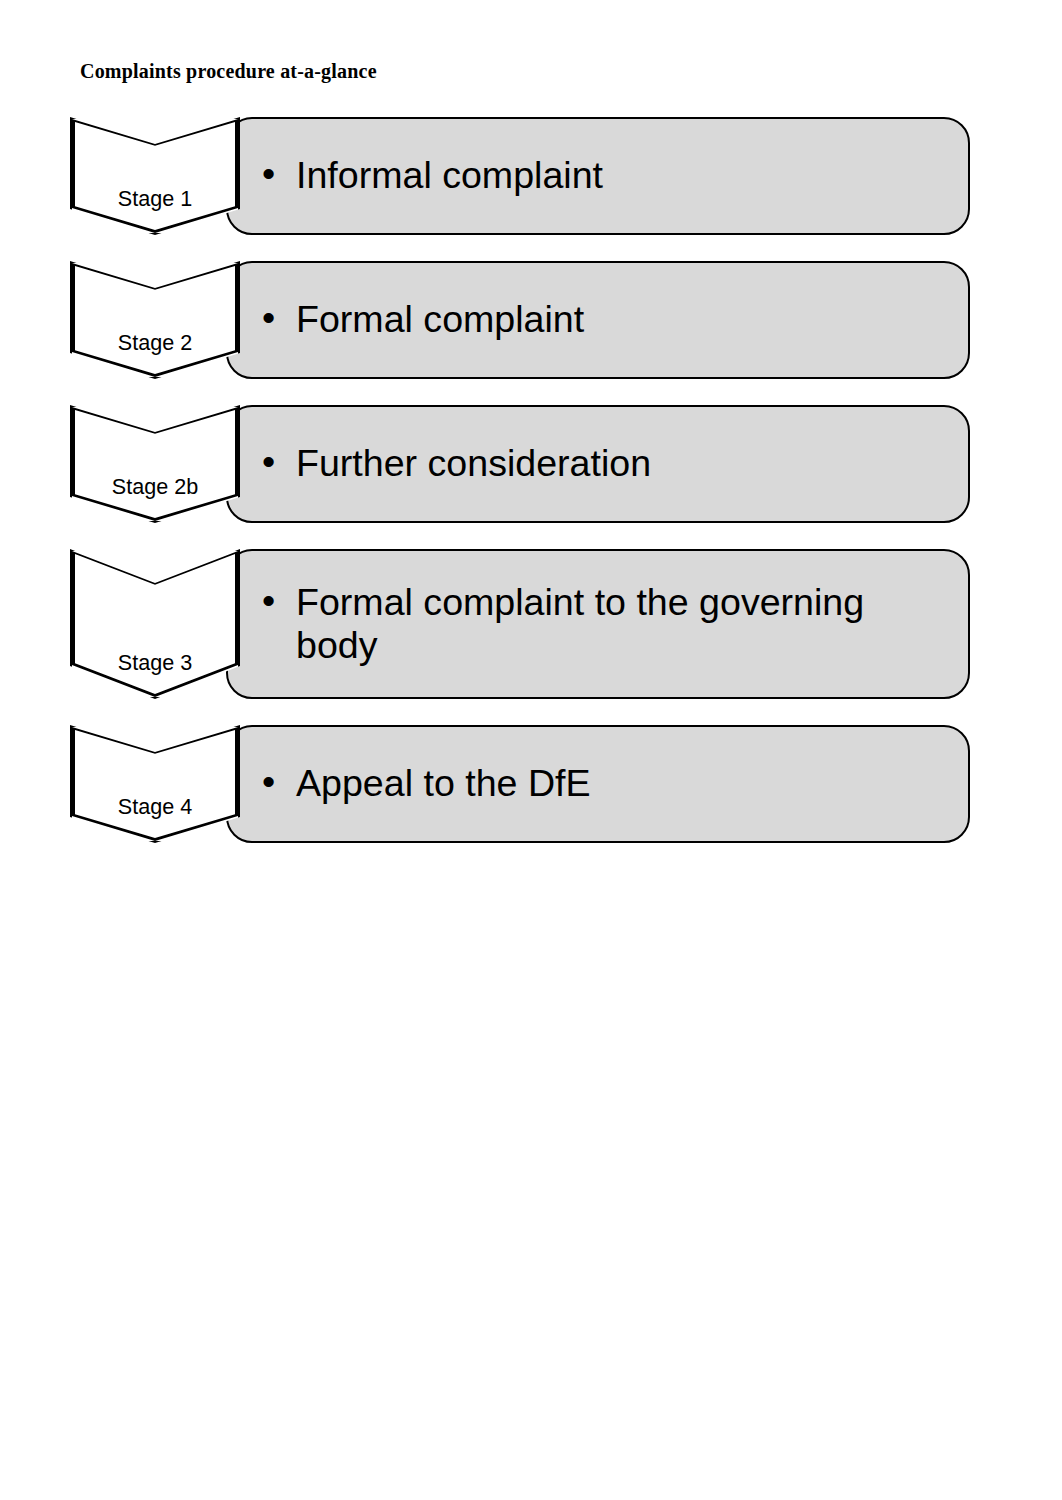Complaints procedure at-a-glance
Stage 1
Informal complaint
Stage 2
Formal complaint
Stage 2b
Further consideration
Stage 3
Formal complaint to the governing body
Stage 4
Appeal to the DfE